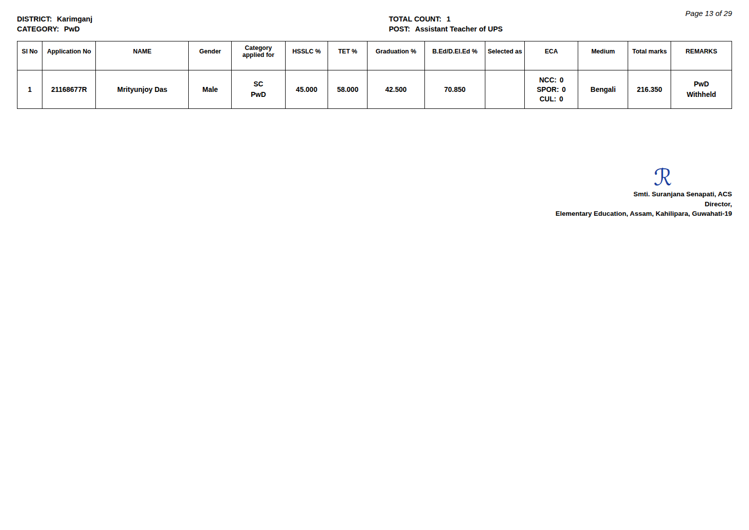Page 13 of 29
| DISTRICT: Karimganj | TOTAL COUNT: 1 |
| CATEGORY: PwD | POST: Assistant Teacher of UPS |
| Sl No | Application No | NAME | Gender | Category applied for | HSSLC % | TET % | Graduation % | B.Ed/D.El.Ed % | Selected as | ECA | Medium | Total marks | REMARKS |
| --- | --- | --- | --- | --- | --- | --- | --- | --- | --- | --- | --- | --- | --- |
| 1 | 21168677R | Mrityunjoy Das | Male | SC PwD | 45.000 | 58.000 | 42.500 | 70.850 | | NCC: 0 SPOR: 0 CUL: 0 | Bengali | 216.350 | PwD Withheld |
ℛ
Smti. Suranjana Senapati, ACS
Director,
Elementary Education, Assam, Kahilipara, Guwahati-19